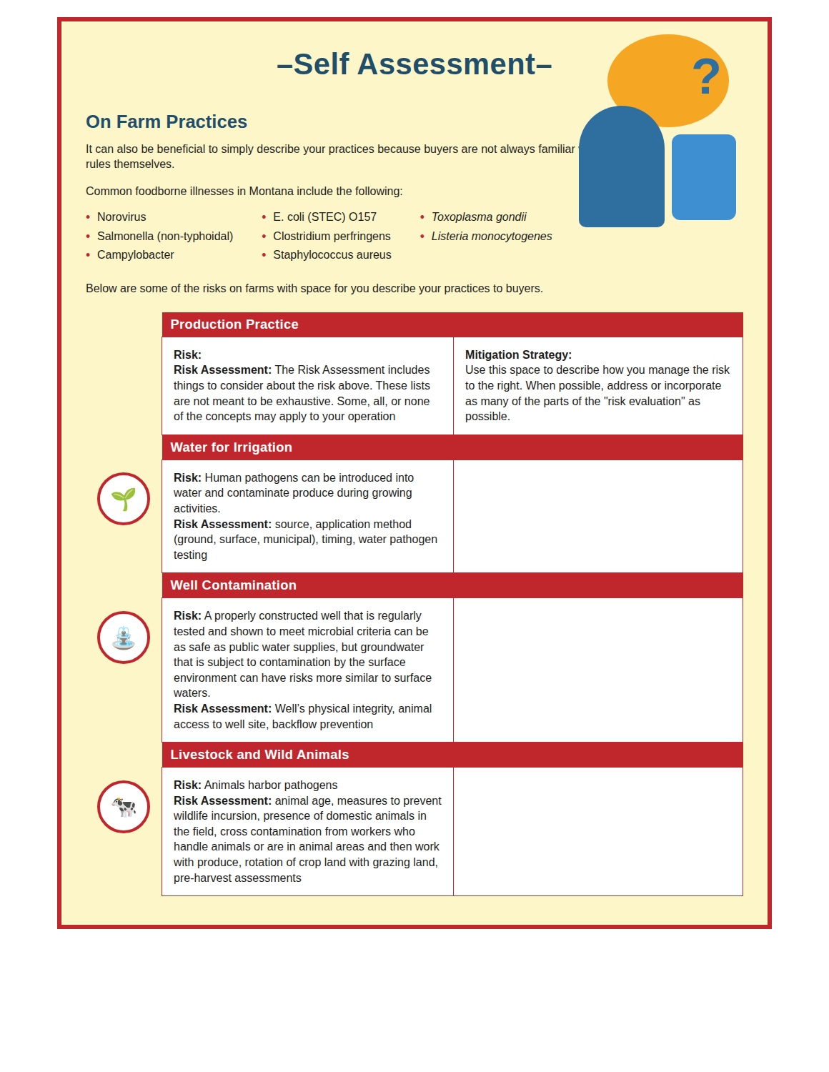?
–Self Assessment–
On Farm Practices
It can also be beneficial to simply describe your practices because buyers are not always familiar with the rules themselves.
Common foodborne illnesses in Montana include the following:
Norovirus
Salmonella (non-typhoidal)
Campylobacter
E. coli (STEC) O157
Clostridium perfringens
Staphylococcus aureus
Toxoplasma gondii
Listeria monocytogenes
Below are some of the risks on farms with space for you describe your practices to buyers.
Farm production practices, associated risks, risk assessment considerations, and space for mitigation strategies
| | Production Practice |
| | Risk: Risk Assessment: The Risk Assessment includes things to consider about the risk above. These lists are not meant to be exhaustive. Some, all, or none of the concepts may apply to your operation | Mitigation Strategy: Use this space to describe how you manage the risk to the right. When possible, address or incorporate as many of the parts of the "risk evaluation" as possible. |
| | Water for Irrigation |
| 🌱 | Risk: Human pathogens can be introduced into water and contaminate produce during growing activities. Risk Assessment: source, application method (ground, surface, municipal), timing, water pathogen testing | |
| | Well Contamination |
| ⛲ | Risk: A properly constructed well that is regularly tested and shown to meet microbial criteria can be as safe as public water supplies, but groundwater that is subject to contamination by the surface environment can have risks more similar to surface waters. Risk Assessment: Well’s physical integrity, animal access to well site, backflow prevention | |
| | Livestock and Wild Animals |
| 🐄 | Risk: Animals harbor pathogens Risk Assessment: animal age, measures to prevent wildlife incursion, presence of domestic animals in the field, cross contamination from workers who handle animals or are in animal areas and then work with produce, rotation of crop land with grazing land, pre-harvest assessments | |